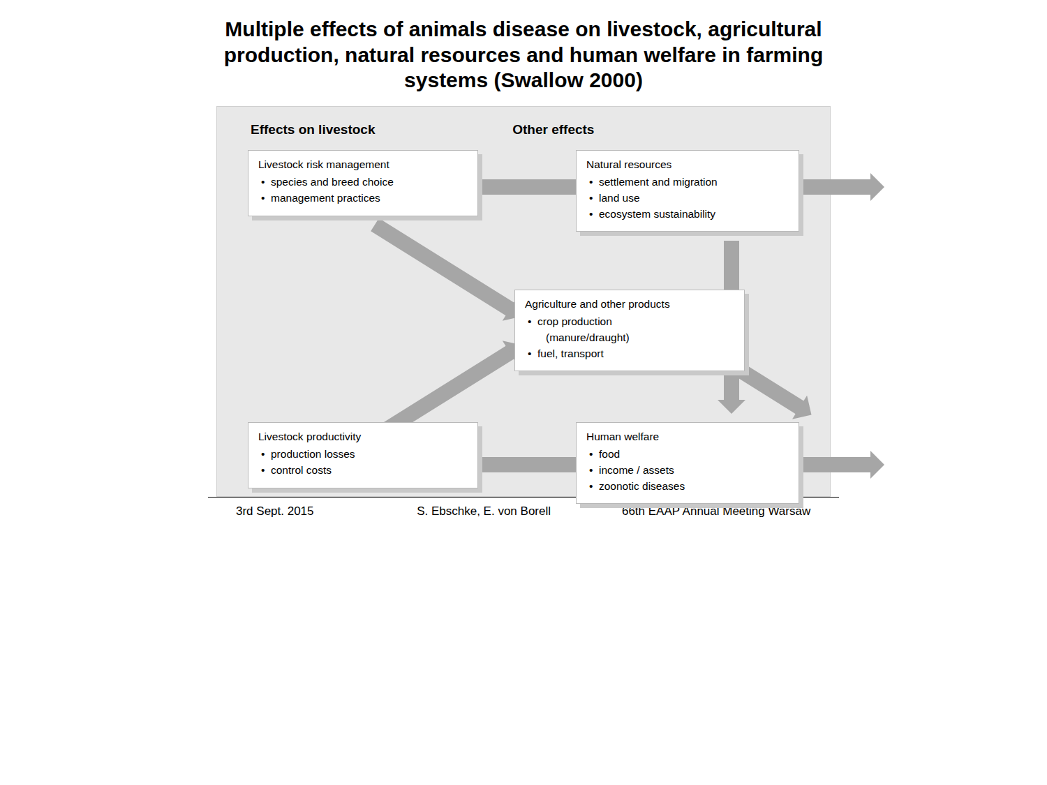Multiple effects of animals disease on livestock, agricultural production, natural resources and human welfare in farming systems (Swallow 2000)
Effects on livestock
Other effects
Livestock risk management
species and breed choice
management practices
Natural resources
settlement and migration
land use
ecosystem sustainability
Agriculture and other products
crop production
(manure/draught)
fuel, transport
Livestock productivity
production losses
control costs
Human welfare
food
income / assets
zoonotic diseases
3rd Sept. 2015
S. Ebschke, E. von Borell
66th EAAP Annual Meeting Warsaw